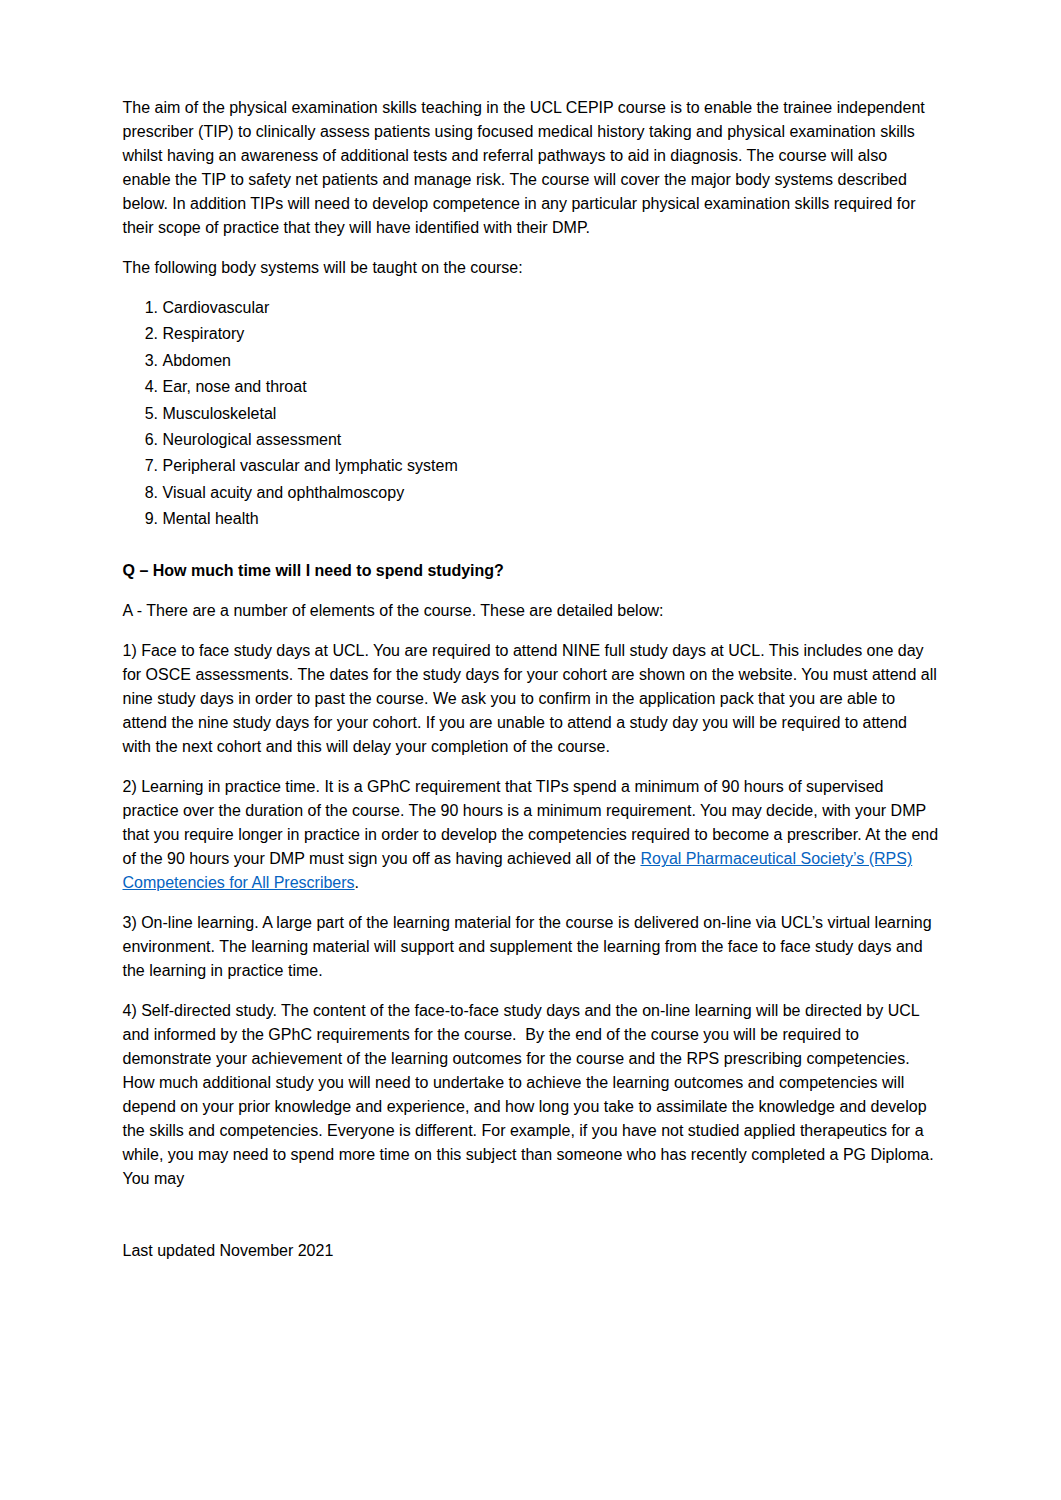The aim of the physical examination skills teaching in the UCL CEPIP course is to enable the trainee independent prescriber (TIP) to clinically assess patients using focused medical history taking and physical examination skills whilst having an awareness of additional tests and referral pathways to aid in diagnosis. The course will also enable the TIP to safety net patients and manage risk. The course will cover the major body systems described below. In addition TIPs will need to develop competence in any particular physical examination skills required for their scope of practice that they will have identified with their DMP.
The following body systems will be taught on the course:
Cardiovascular
Respiratory
Abdomen
Ear, nose and throat
Musculoskeletal
Neurological assessment
Peripheral vascular and lymphatic system
Visual acuity and ophthalmoscopy
Mental health
Q – How much time will I need to spend studying?
A - There are a number of elements of the course. These are detailed below:
1) Face to face study days at UCL. You are required to attend NINE full study days at UCL. This includes one day for OSCE assessments. The dates for the study days for your cohort are shown on the website. You must attend all nine study days in order to past the course. We ask you to confirm in the application pack that you are able to attend the nine study days for your cohort. If you are unable to attend a study day you will be required to attend with the next cohort and this will delay your completion of the course.
2) Learning in practice time. It is a GPhC requirement that TIPs spend a minimum of 90 hours of supervised practice over the duration of the course. The 90 hours is a minimum requirement. You may decide, with your DMP that you require longer in practice in order to develop the competencies required to become a prescriber. At the end of the 90 hours your DMP must sign you off as having achieved all of the Royal Pharmaceutical Society’s (RPS) Competencies for All Prescribers.
3) On-line learning. A large part of the learning material for the course is delivered on-line via UCL’s virtual learning environment. The learning material will support and supplement the learning from the face to face study days and the learning in practice time.
4) Self-directed study. The content of the face-to-face study days and the on-line learning will be directed by UCL and informed by the GPhC requirements for the course. By the end of the course you will be required to demonstrate your achievement of the learning outcomes for the course and the RPS prescribing competencies. How much additional study you will need to undertake to achieve the learning outcomes and competencies will depend on your prior knowledge and experience, and how long you take to assimilate the knowledge and develop the skills and competencies. Everyone is different. For example, if you have not studied applied therapeutics for a while, you may need to spend more time on this subject than someone who has recently completed a PG Diploma. You may
Last updated November 2021